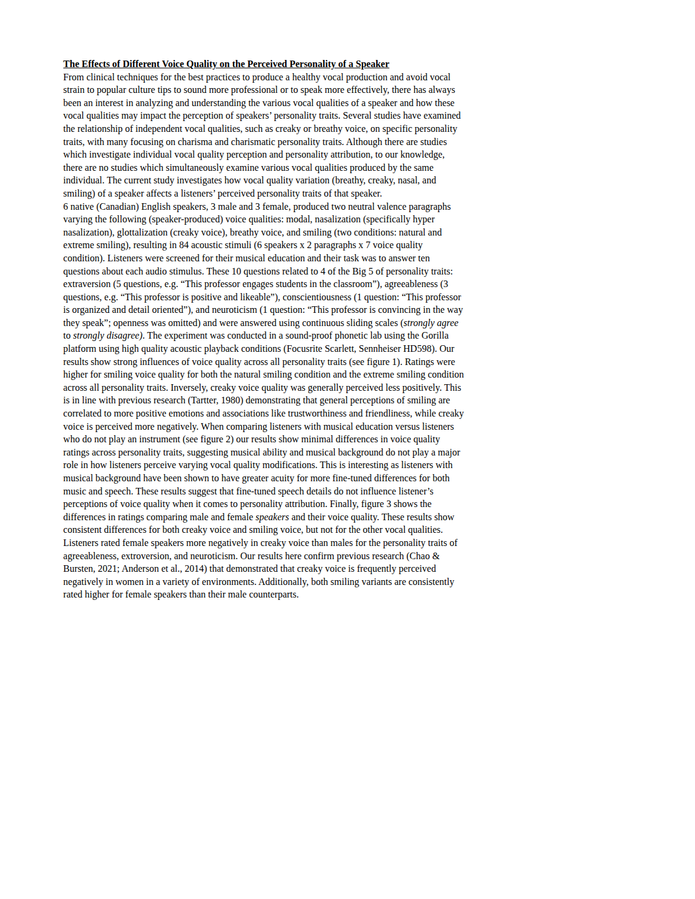The Effects of Different Voice Quality on the Perceived Personality of a Speaker
From clinical techniques for the best practices to produce a healthy vocal production and avoid vocal strain to popular culture tips to sound more professional or to speak more effectively, there has always been an interest in analyzing and understanding the various vocal qualities of a speaker and how these vocal qualities may impact the perception of speakers’ personality traits. Several studies have examined the relationship of independent vocal qualities, such as creaky or breathy voice, on specific personality traits, with many focusing on charisma and charismatic personality traits. Although there are studies which investigate individual vocal quality perception and personality attribution, to our knowledge, there are no studies which simultaneously examine various vocal qualities produced by the same individual. The current study investigates how vocal quality variation (breathy, creaky, nasal, and smiling) of a speaker affects a listeners’ perceived personality traits of that speaker.
6 native (Canadian) English speakers, 3 male and 3 female, produced two neutral valence paragraphs varying the following (speaker-produced) voice qualities: modal, nasalization (specifically hyper nasalization), glottalization (creaky voice), breathy voice, and smiling (two conditions: natural and extreme smiling), resulting in 84 acoustic stimuli (6 speakers x 2 paragraphs x 7 voice quality condition). Listeners were screened for their musical education and their task was to answer ten questions about each audio stimulus. These 10 questions related to 4 of the Big 5 of personality traits: extraversion (5 questions, e.g. “This professor engages students in the classroom”), agreeableness (3 questions, e.g. “This professor is positive and likeable”), conscientiousness (1 question: “This professor is organized and detail oriented”), and neuroticism (1 question: “This professor is convincing in the way they speak”; openness was omitted) and were answered using continuous sliding scales (strongly agree to strongly disagree). The experiment was conducted in a sound-proof phonetic lab using the Gorilla platform using high quality acoustic playback conditions (Focusrite Scarlett, Sennheiser HD598). Our results show strong influences of voice quality across all personality traits (see figure 1). Ratings were higher for smiling voice quality for both the natural smiling condition and the extreme smiling condition across all personality traits. Inversely, creaky voice quality was generally perceived less positively. This is in line with previous research (Tartter, 1980) demonstrating that general perceptions of smiling are correlated to more positive emotions and associations like trustworthiness and friendliness, while creaky voice is perceived more negatively. When comparing listeners with musical education versus listeners who do not play an instrument (see figure 2) our results show minimal differences in voice quality ratings across personality traits, suggesting musical ability and musical background do not play a major role in how listeners perceive varying vocal quality modifications. This is interesting as listeners with musical background have been shown to have greater acuity for more fine-tuned differences for both music and speech. These results suggest that fine-tuned speech details do not influence listener’s perceptions of voice quality when it comes to personality attribution. Finally, figure 3 shows the differences in ratings comparing male and female speakers and their voice quality. These results show consistent differences for both creaky voice and smiling voice, but not for the other vocal qualities. Listeners rated female speakers more negatively in creaky voice than males for the personality traits of agreeableness, extroversion, and neuroticism. Our results here confirm previous research (Chao & Bursten, 2021; Anderson et al., 2014) that demonstrated that creaky voice is frequently perceived negatively in women in a variety of environments. Additionally, both smiling variants are consistently rated higher for female speakers than their male counterparts.